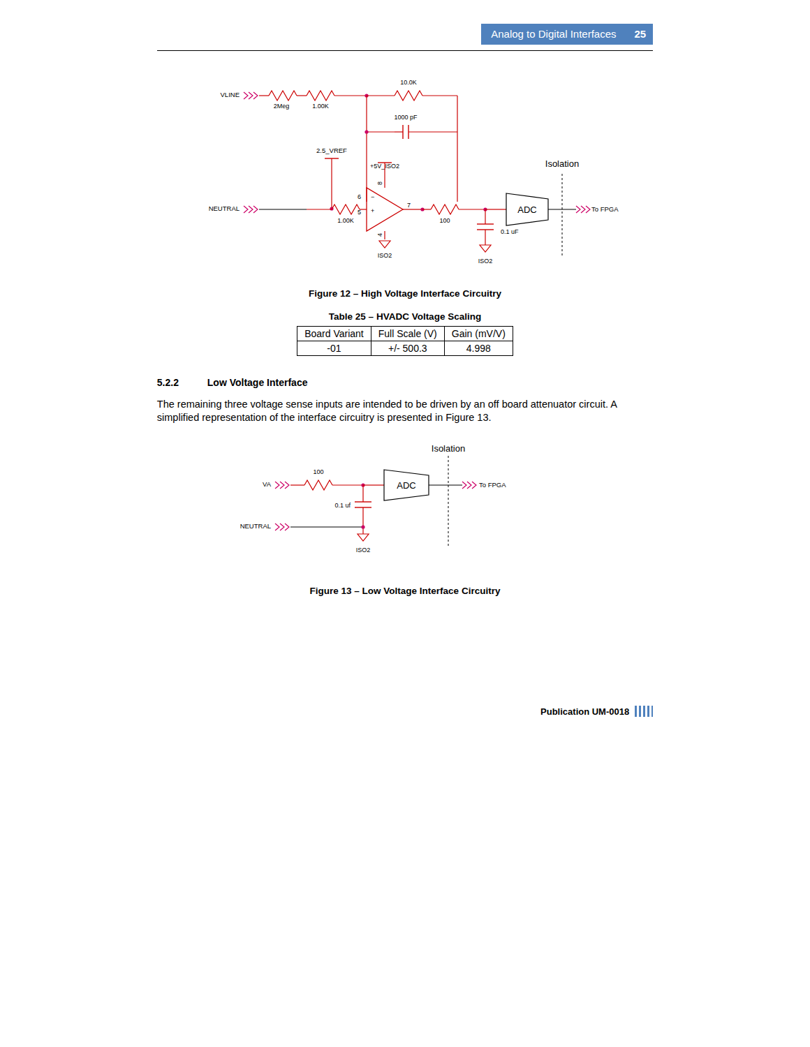Analog to Digital Interfaces 25
VLINE 2Meg 1.00K 10.0K 1000 pF 2.5_VREF NEUTRAL 1.00K 6 5 + − 7 8 +5V_ISO2 4 ISO2 100 0.1 uF ISO2 ADC To FPGA Isolation
Figure 12 – High Voltage Interface Circuitry
Table 25 – HVADC Voltage Scaling
| Board Variant | Full Scale (V) | Gain (mV/V) |
| --- | --- | --- |
| -01 | +/- 500.3 | 4.998 |
5.2.2 Low Voltage Interface
The remaining three voltage sense inputs are intended to be driven by an off board attenuator circuit. A simplified representation of the interface circuitry is presented in Figure 13.
VA 100 0.1 uf NEUTRAL ISO2 ADC To FPGA Isolation
Figure 13 – Low Voltage Interface Circuitry
Publication UM-0018